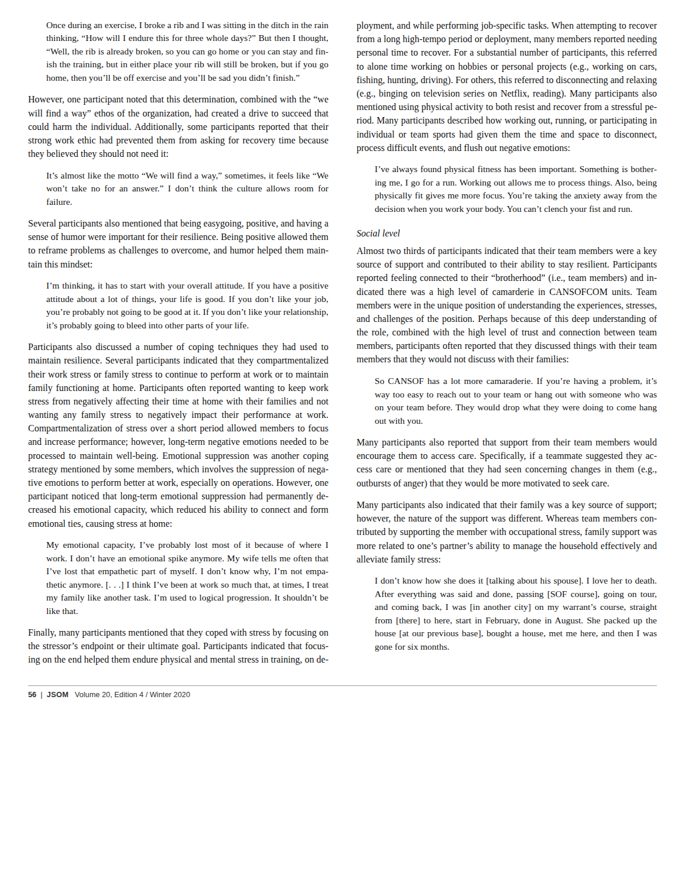Once during an exercise, I broke a rib and I was sitting in the ditch in the rain thinking, “How will I endure this for three whole days?” But then I thought, “Well, the rib is already broken, so you can go home or you can stay and finish the training, but in either place your rib will still be broken, but if you go home, then you’ll be off exercise and you’ll be sad you didn’t finish.”
However, one participant noted that this determination, combined with the “we will find a way” ethos of the organization, had created a drive to succeed that could harm the individual. Additionally, some participants reported that their strong work ethic had prevented them from asking for recovery time because they believed they should not need it:
It’s almost like the motto “We will find a way,” sometimes, it feels like “We won’t take no for an answer.” I don’t think the culture allows room for failure.
Several participants also mentioned that being easygoing, positive, and having a sense of humor were important for their resilience. Being positive allowed them to reframe problems as challenges to overcome, and humor helped them maintain this mindset:
I’m thinking, it has to start with your overall attitude. If you have a positive attitude about a lot of things, your life is good. If you don’t like your job, you’re probably not going to be good at it. If you don’t like your relationship, it’s probably going to bleed into other parts of your life.
Participants also discussed a number of coping techniques they had used to maintain resilience. Several participants indicated that they compartmentalized their work stress or family stress to continue to perform at work or to maintain family functioning at home. Participants often reported wanting to keep work stress from negatively affecting their time at home with their families and not wanting any family stress to negatively impact their performance at work. Compartmentalization of stress over a short period allowed members to focus and increase performance; however, long-term negative emotions needed to be processed to maintain well-being. Emotional suppression was another coping strategy mentioned by some members, which involves the suppression of negative emotions to perform better at work, especially on operations. However, one participant noticed that long-term emotional suppression had permanently decreased his emotional capacity, which reduced his ability to connect and form emotional ties, causing stress at home:
My emotional capacity, I’ve probably lost most of it because of where I work. I don’t have an emotional spike anymore. My wife tells me often that I’ve lost that empathetic part of myself. I don’t know why, I’m not empathetic anymore. [. . .] I think I’ve been at work so much that, at times, I treat my family like another task. I’m used to logical progression. It shouldn’t be like that.
Finally, many participants mentioned that they coped with stress by focusing on the stressor’s endpoint or their ultimate goal. Participants indicated that focusing on the end helped them endure physical and mental stress in training, on deployment, and while performing job-specific tasks. When attempting to recover from a long high-tempo period or deployment, many members reported needing personal time to recover. For a substantial number of participants, this referred to alone time working on hobbies or personal projects (e.g., working on cars, fishing, hunting, driving). For others, this referred to disconnecting and relaxing (e.g., binging on television series on Netflix, reading). Many participants also mentioned using physical activity to both resist and recover from a stressful period. Many participants described how working out, running, or participating in individual or team sports had given them the time and space to disconnect, process difficult events, and flush out negative emotions:
I’ve always found physical fitness has been important. Something is bothering me, I go for a run. Working out allows me to process things. Also, being physically fit gives me more focus. You’re taking the anxiety away from the decision when you work your body. You can’t clench your fist and run.
Social level
Almost two thirds of participants indicated that their team members were a key source of support and contributed to their ability to stay resilient. Participants reported feeling connected to their “brotherhood” (i.e., team members) and indicated there was a high level of camarderie in CANSOFCOM units. Team members were in the unique position of understanding the experiences, stresses, and challenges of the position. Perhaps because of this deep understanding of the role, combined with the high level of trust and connection between team members, participants often reported that they discussed things with their team members that they would not discuss with their families:
So CANSOF has a lot more camaraderie. If you’re having a problem, it’s way too easy to reach out to your team or hang out with someone who was on your team before. They would drop what they were doing to come hang out with you.
Many participants also reported that support from their team members would encourage them to access care. Specifically, if a teammate suggested they access care or mentioned that they had seen concerning changes in them (e.g., outbursts of anger) that they would be more motivated to seek care.
Many participants also indicated that their family was a key source of support; however, the nature of the support was different. Whereas team members contributed by supporting the member with occupational stress, family support was more related to one’s partner’s ability to manage the household effectively and alleviate family stress:
I don’t know how she does it [talking about his spouse]. I love her to death. After everything was said and done, passing [SOF course], going on tour, and coming back, I was [in another city] on my warrant’s course, straight from [there] to here, start in February, done in August. She packed up the house [at our previous base], bought a house, met me here, and then I was gone for six months.
56 | JSOM Volume 20, Edition 4 / Winter 2020